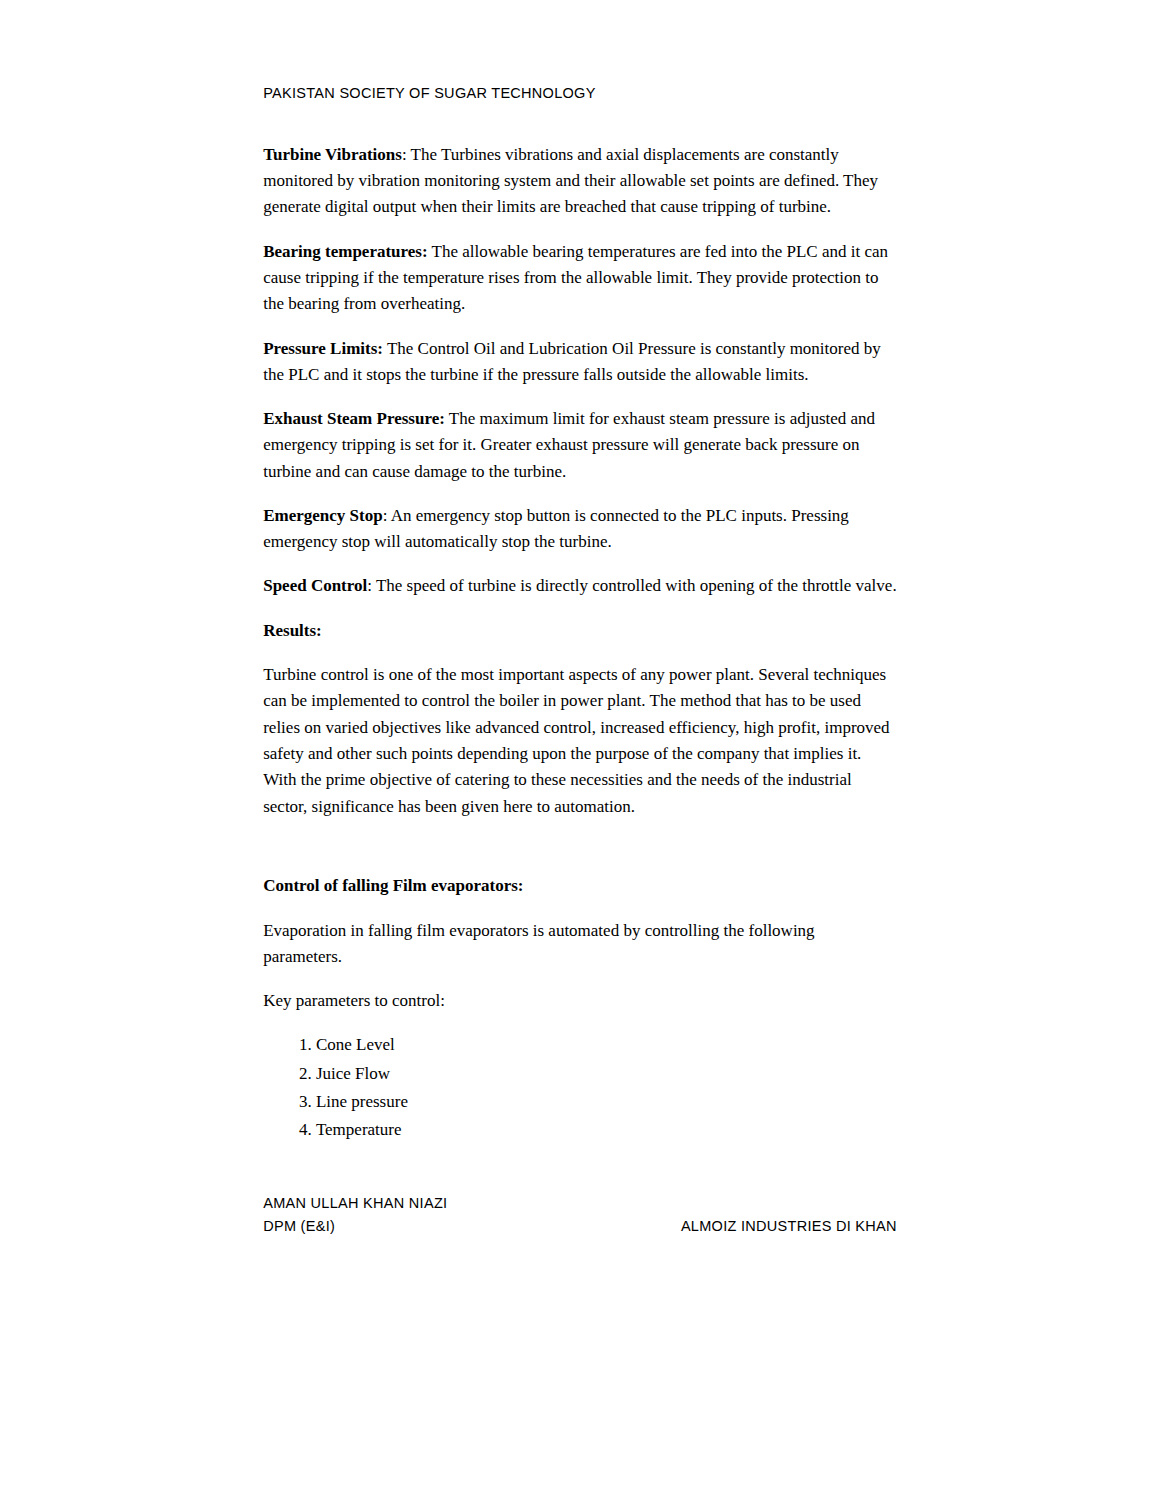PAKISTAN SOCIETY OF SUGAR TECHNOLOGY
Turbine Vibrations: The Turbines vibrations and axial displacements are constantly monitored by vibration monitoring system and their allowable set points are defined. They generate digital output when their limits are breached that cause tripping of turbine.
Bearing temperatures: The allowable bearing temperatures are fed into the PLC and it can cause tripping if the temperature rises from the allowable limit. They provide protection to the bearing from overheating.
Pressure Limits: The Control Oil and Lubrication Oil Pressure is constantly monitored by the PLC and it stops the turbine if the pressure falls outside the allowable limits.
Exhaust Steam Pressure: The maximum limit for exhaust steam pressure is adjusted and emergency tripping is set for it. Greater exhaust pressure will generate back pressure on turbine and can cause damage to the turbine.
Emergency Stop: An emergency stop button is connected to the PLC inputs. Pressing emergency stop will automatically stop the turbine.
Speed Control: The speed of turbine is directly controlled with opening of the throttle valve.
Results:
Turbine control is one of the most important aspects of any power plant. Several techniques can be implemented to control the boiler in power plant. The method that has to be used relies on varied objectives like advanced control, increased efficiency, high profit, improved safety and other such points depending upon the purpose of the company that implies it. With the prime objective of catering to these necessities and the needs of the industrial sector, significance has been given here to automation.
Control of falling Film evaporators:
Evaporation in falling film evaporators is automated by controlling the following parameters.
Key parameters to control:
Cone Level
Juice Flow
Line pressure
Temperature
AMAN ULLAH KHAN NIAZI DPM (E&I) ALMOIZ INDUSTRIES DI KHAN